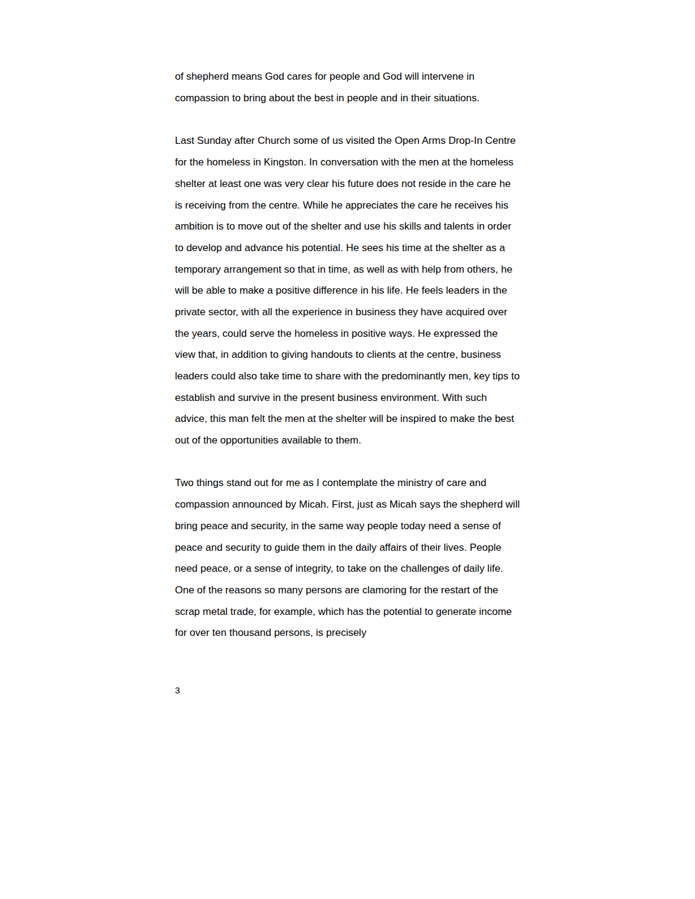of shepherd means God cares for people and God will intervene in compassion to bring about the best in people and in their situations.
Last Sunday after Church some of us visited the Open Arms Drop-In Centre for the homeless in Kingston. In conversation with the men at the homeless shelter at least one was very clear his future does not reside in the care he is receiving from the centre. While he appreciates the care he receives his ambition is to move out of the shelter and use his skills and talents in order to develop and advance his potential. He sees his time at the shelter as a temporary arrangement so that in time, as well as with help from others, he will be able to make a positive difference in his life. He feels leaders in the private sector, with all the experience in business they have acquired over the years, could serve the homeless in positive ways. He expressed the view that, in addition to giving handouts to clients at the centre, business leaders could also take time to share with the predominantly men, key tips to establish and survive in the present business environment. With such advice, this man felt the men at the shelter will be inspired to make the best out of the opportunities available to them.
Two things stand out for me as I contemplate the ministry of care and compassion announced by Micah. First, just as Micah says the shepherd will bring peace and security, in the same way people today need a sense of peace and security to guide them in the daily affairs of their lives. People need peace, or a sense of integrity, to take on the challenges of daily life. One of the reasons so many persons are clamoring for the restart of the scrap metal trade, for example, which has the potential to generate income for over ten thousand persons, is precisely
3